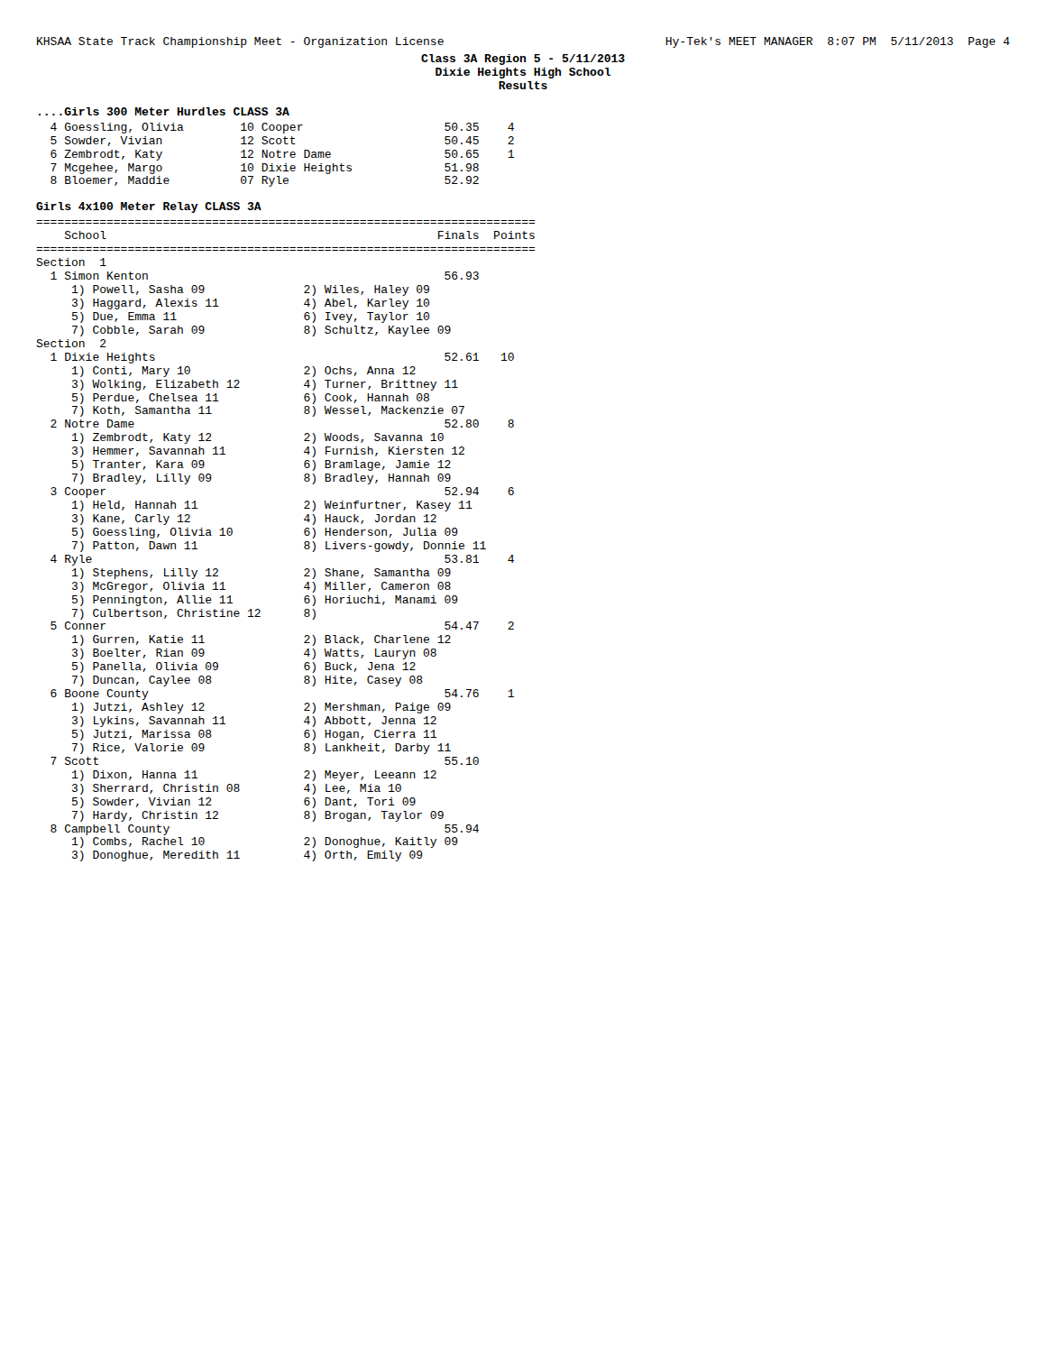KHSAA State Track Championship Meet - Organization License Hy-Tek's MEET MANAGER 8:07 PM 5/11/2013 Page 4
Class 3A Region 5 - 5/11/2013
Dixie Heights High School
Results
....Girls 300 Meter Hurdles CLASS 3A
  4 Goessling, Olivia        10 Cooper                    50.35    4
  5 Sowder, Vivian           12 Scott                     50.45    2
  6 Zembrodt, Katy           12 Notre Dame                50.65    1
  7 Mcgehee, Margo           10 Dixie Heights             51.98
  8 Bloemer, Maddie          07 Ryle                      52.92
Girls 4x100 Meter Relay CLASS 3A
=======================================================================
    School                                               Finals  Points
=======================================================================
Section  1
  1 Simon Kenton                                          56.93
     1) Powell, Sasha 09              2) Wiles, Haley 09
     3) Haggard, Alexis 11            4) Abel, Karley 10
     5) Due, Emma 11                  6) Ivey, Taylor 10
     7) Cobble, Sarah 09              8) Schultz, Kaylee 09
Section  2
  1 Dixie Heights                                         52.61   10
     1) Conti, Mary 10                2) Ochs, Anna 12
     3) Wolking, Elizabeth 12         4) Turner, Brittney 11
     5) Perdue, Chelsea 11            6) Cook, Hannah 08
     7) Koth, Samantha 11             8) Wessel, Mackenzie 07
  2 Notre Dame                                            52.80    8
     1) Zembrodt, Katy 12             2) Woods, Savanna 10
     3) Hemmer, Savannah 11           4) Furnish, Kiersten 12
     5) Tranter, Kara 09              6) Bramlage, Jamie 12
     7) Bradley, Lilly 09             8) Bradley, Hannah 09
  3 Cooper                                                52.94    6
     1) Held, Hannah 11               2) Weinfurtner, Kasey 11
     3) Kane, Carly 12                4) Hauck, Jordan 12
     5) Goessling, Olivia 10          6) Henderson, Julia 09
     7) Patton, Dawn 11               8) Livers-gowdy, Donnie 11
  4 Ryle                                                  53.81    4
     1) Stephens, Lilly 12            2) Shane, Samantha 09
     3) McGregor, Olivia 11           4) Miller, Cameron 08
     5) Pennington, Allie 11          6) Horiuchi, Manami 09
     7) Culbertson, Christine 12      8)
  5 Conner                                                54.47    2
     1) Gurren, Katie 11              2) Black, Charlene 12
     3) Boelter, Rian 09              4) Watts, Lauryn 08
     5) Panella, Olivia 09            6) Buck, Jena 12
     7) Duncan, Caylee 08             8) Hite, Casey 08
  6 Boone County                                          54.76    1
     1) Jutzi, Ashley 12              2) Mershman, Paige 09
     3) Lykins, Savannah 11           4) Abbott, Jenna 12
     5) Jutzi, Marissa 08             6) Hogan, Cierra 11
     7) Rice, Valorie 09              8) Lankheit, Darby 11
  7 Scott                                                 55.10
     1) Dixon, Hanna 11               2) Meyer, Leeann 12
     3) Sherrard, Christin 08         4) Lee, Mia 10
     5) Sowder, Vivian 12             6) Dant, Tori 09
     7) Hardy, Christin 12            8) Brogan, Taylor 09
  8 Campbell County                                       55.94
     1) Combs, Rachel 10              2) Donoghue, Kaitly 09
     3) Donoghue, Meredith 11         4) Orth, Emily 09